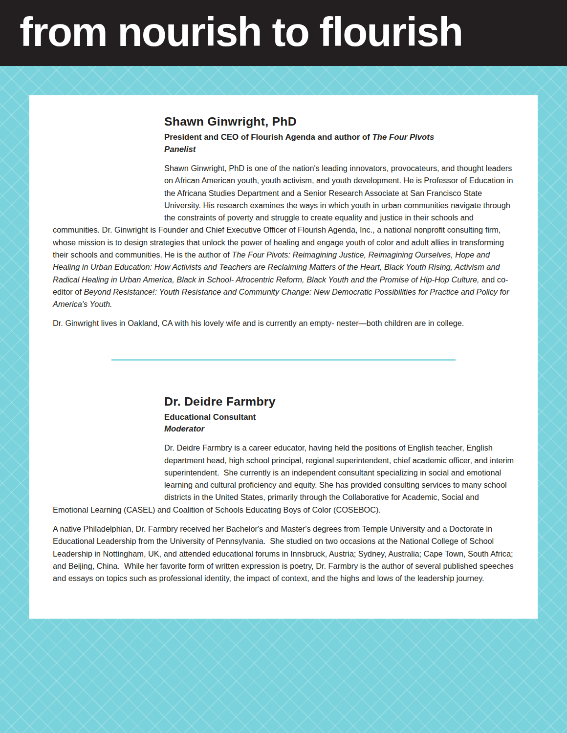from nourish to flourish
Shawn Ginwright, PhD
President and CEO of Flourish Agenda and author of The Four Pivots Panelist
Shawn Ginwright, PhD is one of the nation's leading innovators, provocateurs, and thought leaders on African American youth, youth activism, and youth development. He is Professor of Education in the Africana Studies Department and a Senior Research Associate at San Francisco State University. His research examines the ways in which youth in urban communities navigate through the constraints of poverty and struggle to create equality and justice in their schools and communities. Dr. Ginwright is Founder and Chief Executive Officer of Flourish Agenda, Inc., a national nonprofit consulting firm, whose mission is to design strategies that unlock the power of healing and engage youth of color and adult allies in transforming their schools and communities. He is the author of The Four Pivots: Reimagining Justice, Reimagining Ourselves, Hope and Healing in Urban Education: How Activists and Teachers are Reclaiming Matters of the Heart, Black Youth Rising, Activism and Radical Healing in Urban America, Black in School- Afrocentric Reform, Black Youth and the Promise of Hip-Hop Culture, and co-editor of Beyond Resistance!: Youth Resistance and Community Change: New Democratic Possibilities for Practice and Policy for America's Youth.
Dr. Ginwright lives in Oakland, CA with his lovely wife and is currently an empty- nester—both children are in college.
Dr. Deidre Farmbry
Educational Consultant Moderator
Dr. Deidre Farmbry is a career educator, having held the positions of English teacher, English department head, high school principal, regional superintendent, chief academic officer, and interim superintendent. She currently is an independent consultant specializing in social and emotional learning and cultural proficiency and equity. She has provided consulting services to many school districts in the United States, primarily through the Collaborative for Academic, Social and Emotional Learning (CASEL) and Coalition of Schools Educating Boys of Color (COSEBOC).
A native Philadelphian, Dr. Farmbry received her Bachelor's and Master's degrees from Temple University and a Doctorate in Educational Leadership from the University of Pennsylvania. She studied on two occasions at the National College of School Leadership in Nottingham, UK, and attended educational forums in Innsbruck, Austria; Sydney, Australia; Cape Town, South Africa; and Beijing, China. While her favorite form of written expression is poetry, Dr. Farmbry is the author of several published speeches and essays on topics such as professional identity, the impact of context, and the highs and lows of the leadership journey.